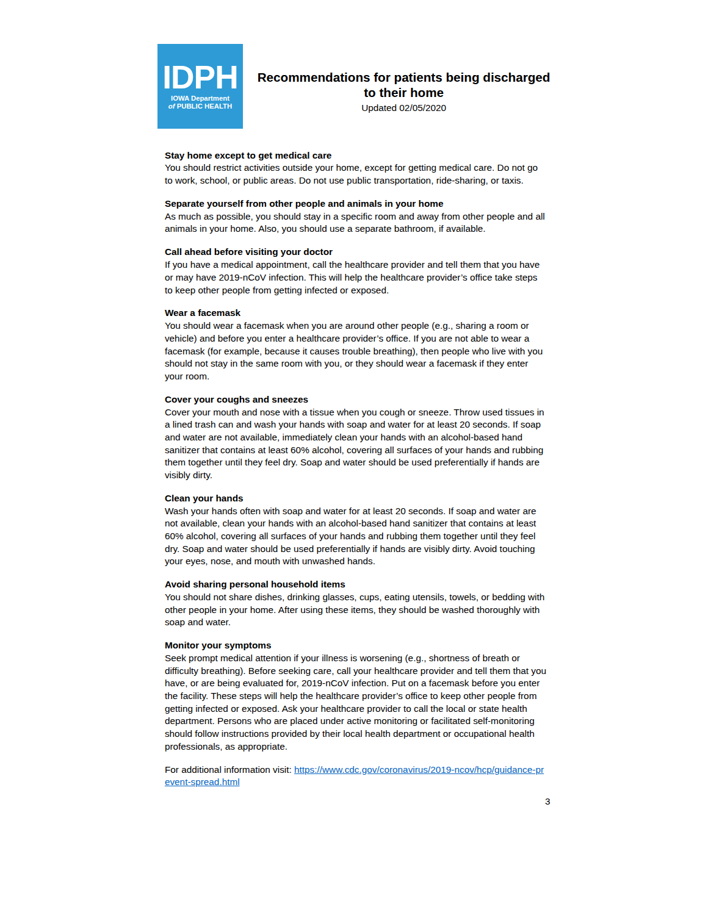IDPH
IOWA Department
of PUBLIC HEALTH
Recommendations for patients being discharged to their home
Updated 02/05/2020
Stay home except to get medical care
You should restrict activities outside your home, except for getting medical care. Do not go to work, school, or public areas. Do not use public transportation, ride-sharing, or taxis.
Separate yourself from other people and animals in your home
As much as possible, you should stay in a specific room and away from other people and all animals in your home. Also, you should use a separate bathroom, if available.
Call ahead before visiting your doctor
If you have a medical appointment, call the healthcare provider and tell them that you have or may have 2019-nCoV infection. This will help the healthcare provider’s office take steps to keep other people from getting infected or exposed.
Wear a facemask
You should wear a facemask when you are around other people (e.g., sharing a room or vehicle) and before you enter a healthcare provider’s office. If you are not able to wear a facemask (for example, because it causes trouble breathing), then people who live with you should not stay in the same room with you, or they should wear a facemask if they enter your room.
Cover your coughs and sneezes
Cover your mouth and nose with a tissue when you cough or sneeze. Throw used tissues in a lined trash can and wash your hands with soap and water for at least 20 seconds. If soap and water are not available, immediately clean your hands with an alcohol-based hand sanitizer that contains at least 60% alcohol, covering all surfaces of your hands and rubbing them together until they feel dry. Soap and water should be used preferentially if hands are visibly dirty.
Clean your hands
Wash your hands often with soap and water for at least 20 seconds. If soap and water are not available, clean your hands with an alcohol-based hand sanitizer that contains at least 60% alcohol, covering all surfaces of your hands and rubbing them together until they feel dry. Soap and water should be used preferentially if hands are visibly dirty. Avoid touching your eyes, nose, and mouth with unwashed hands.
Avoid sharing personal household items
You should not share dishes, drinking glasses, cups, eating utensils, towels, or bedding with other people in your home. After using these items, they should be washed thoroughly with soap and water.
Monitor your symptoms
Seek prompt medical attention if your illness is worsening (e.g., shortness of breath or difficulty breathing). Before seeking care, call your healthcare provider and tell them that you have, or are being evaluated for, 2019-nCoV infection. Put on a facemask before you enter the facility. These steps will help the healthcare provider’s office to keep other people from getting infected or exposed. Ask your healthcare provider to call the local or state health department. Persons who are placed under active monitoring or facilitated self-monitoring should follow instructions provided by their local health department or occupational health professionals, as appropriate.
For additional information visit: https://www.cdc.gov/coronavirus/2019-ncov/hcp/guidance-prevent-spread.html
3